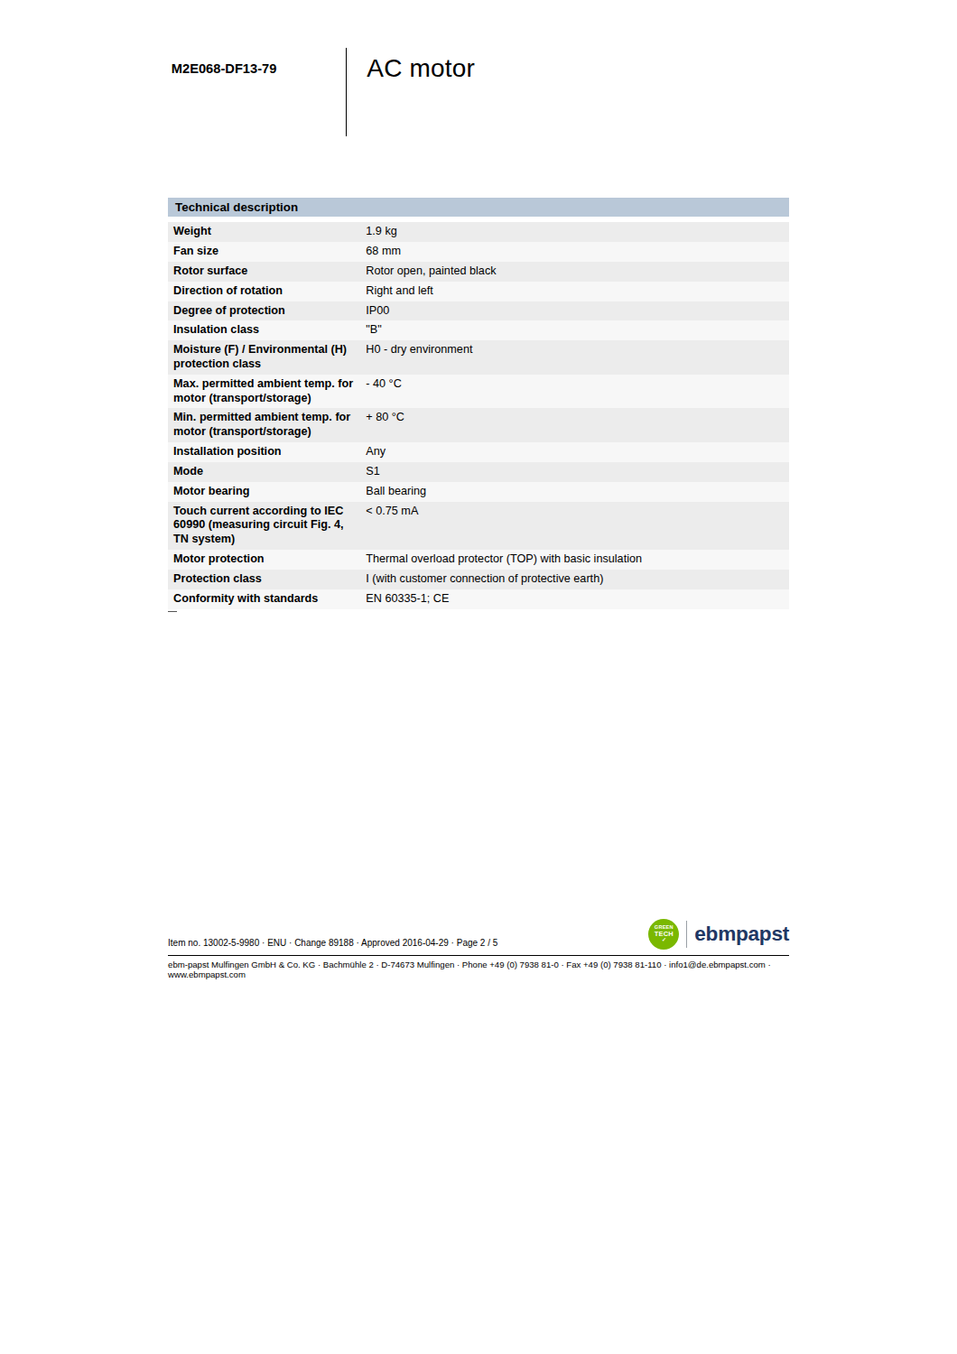M2E068-DF13-79
AC motor
Technical description
| Weight | 1.9 kg |
| Fan size | 68 mm |
| Rotor surface | Rotor open, painted black |
| Direction of rotation | Right and left |
| Degree of protection | IP00 |
| Insulation class | "B" |
| Moisture (F) / Environmental (H) protection class | H0 - dry environment |
| Max. permitted ambient temp. for motor (transport/storage) | - 40 °C |
| Min. permitted ambient temp. for motor (transport/storage) | + 80 °C |
| Installation position | Any |
| Mode | S1 |
| Motor bearing | Ball bearing |
| Touch current according to IEC 60990 (measuring circuit Fig. 4, TN system) | < 0.75 mA |
| Motor protection | Thermal overload protector (TOP) with basic insulation |
| Protection class | I (with customer connection of protective earth) |
| Conformity with standards | EN 60335-1; CE |
Item no. 13002-5-9980 · ENU · Change 89188 · Approved 2016-04-29 · Page 2 / 5
GREEN TECH ✓
ebm papst
ebm-papst Mulfingen GmbH & Co. KG · Bachmühle 2 · D-74673 Mulfingen · Phone +49 (0) 7938 81-0 · Fax +49 (0) 7938 81-110 · info1@de.ebmpapst.com · www.ebmpapst.com